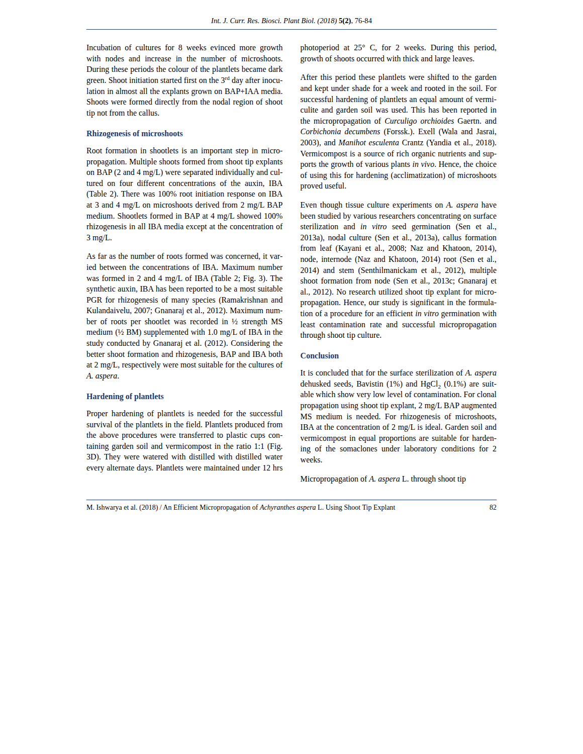Int. J. Curr. Res. Biosci. Plant Biol. (2018) 5(2), 76-84
Incubation of cultures for 8 weeks evinced more growth with nodes and increase in the number of microshoots. During these periods the colour of the plantlets became dark green. Shoot initiation started first on the 3rd day after inoculation in almost all the explants grown on BAP+IAA media. Shoots were formed directly from the nodal region of shoot tip not from the callus.
Rhizogenesis of microshoots
Root formation in shootlets is an important step in micropropagation. Multiple shoots formed from shoot tip explants on BAP (2 and 4 mg/L) were separated individually and cultured on four different concentrations of the auxin, IBA (Table 2). There was 100% root initiation response on IBA at 3 and 4 mg/L on microshoots derived from 2 mg/L BAP medium. Shootlets formed in BAP at 4 mg/L showed 100% rhizogenesis in all IBA media except at the concentration of 3 mg/L.
As far as the number of roots formed was concerned, it varied between the concentrations of IBA. Maximum number was formed in 2 and 4 mg/L of IBA (Table 2; Fig. 3). The synthetic auxin, IBA has been reported to be a most suitable PGR for rhizogenesis of many species (Ramakrishnan and Kulandaivelu, 2007; Gnanaraj et al., 2012). Maximum number of roots per shootlet was recorded in ½ strength MS medium (½ BM) supplemented with 1.0 mg/L of IBA in the study conducted by Gnanaraj et al. (2012). Considering the better shoot formation and rhizogenesis, BAP and IBA both at 2 mg/L, respectively were most suitable for the cultures of A. aspera.
Hardening of plantlets
Proper hardening of plantlets is needed for the successful survival of the plantlets in the field. Plantlets produced from the above procedures were transferred to plastic cups containing garden soil and vermicompost in the ratio 1:1 (Fig. 3D). They were watered with distilled with distilled water every alternate days. Plantlets were maintained under 12 hrs photoperiod at 25° C, for 2 weeks. During this period, growth of shoots occurred with thick and large leaves.
After this period these plantlets were shifted to the garden and kept under shade for a week and rooted in the soil. For successful hardening of plantlets an equal amount of vermiculite and garden soil was used. This has been reported in the micropropagation of Curculigo orchioides Gaertn. and Corbichonia decumbens (Forssk.). Exell (Wala and Jasrai, 2003), and Manihot esculenta Crantz (Yandia et al., 2018). Vermicompost is a source of rich organic nutrients and supports the growth of various plants in vivo. Hence, the choice of using this for hardening (acclimatization) of microshoots proved useful.
Even though tissue culture experiments on A. aspera have been studied by various researchers concentrating on surface sterilization and in vitro seed germination (Sen et al., 2013a), nodal culture (Sen et al., 2013a), callus formation from leaf (Kayani et al., 2008; Naz and Khatoon, 2014), node, internode (Naz and Khatoon, 2014) root (Sen et al., 2014) and stem (Senthilmanickam et al., 2012), multiple shoot formation from node (Sen et al., 2013c; Gnanaraj et al., 2012). No research utilized shoot tip explant for micropropagation. Hence, our study is significant in the formulation of a procedure for an efficient in vitro germination with least contamination rate and successful micropropagation through shoot tip culture.
Conclusion
It is concluded that for the surface sterilization of A. aspera dehusked seeds, Bavistin (1%) and HgCl2 (0.1%) are suitable which show very low level of contamination. For clonal propagation using shoot tip explant, 2 mg/L BAP augmented MS medium is needed. For rhizogenesis of microshoots, IBA at the concentration of 2 mg/L is ideal. Garden soil and vermicompost in equal proportions are suitable for hardening of the somaclones under laboratory conditions for 2 weeks.
Micropropagation of A. aspera L. through shoot tip
M. Ishwarya et al. (2018) / An Efficient Micropropagation of Achyranthes aspera L. Using Shoot Tip Explant 82